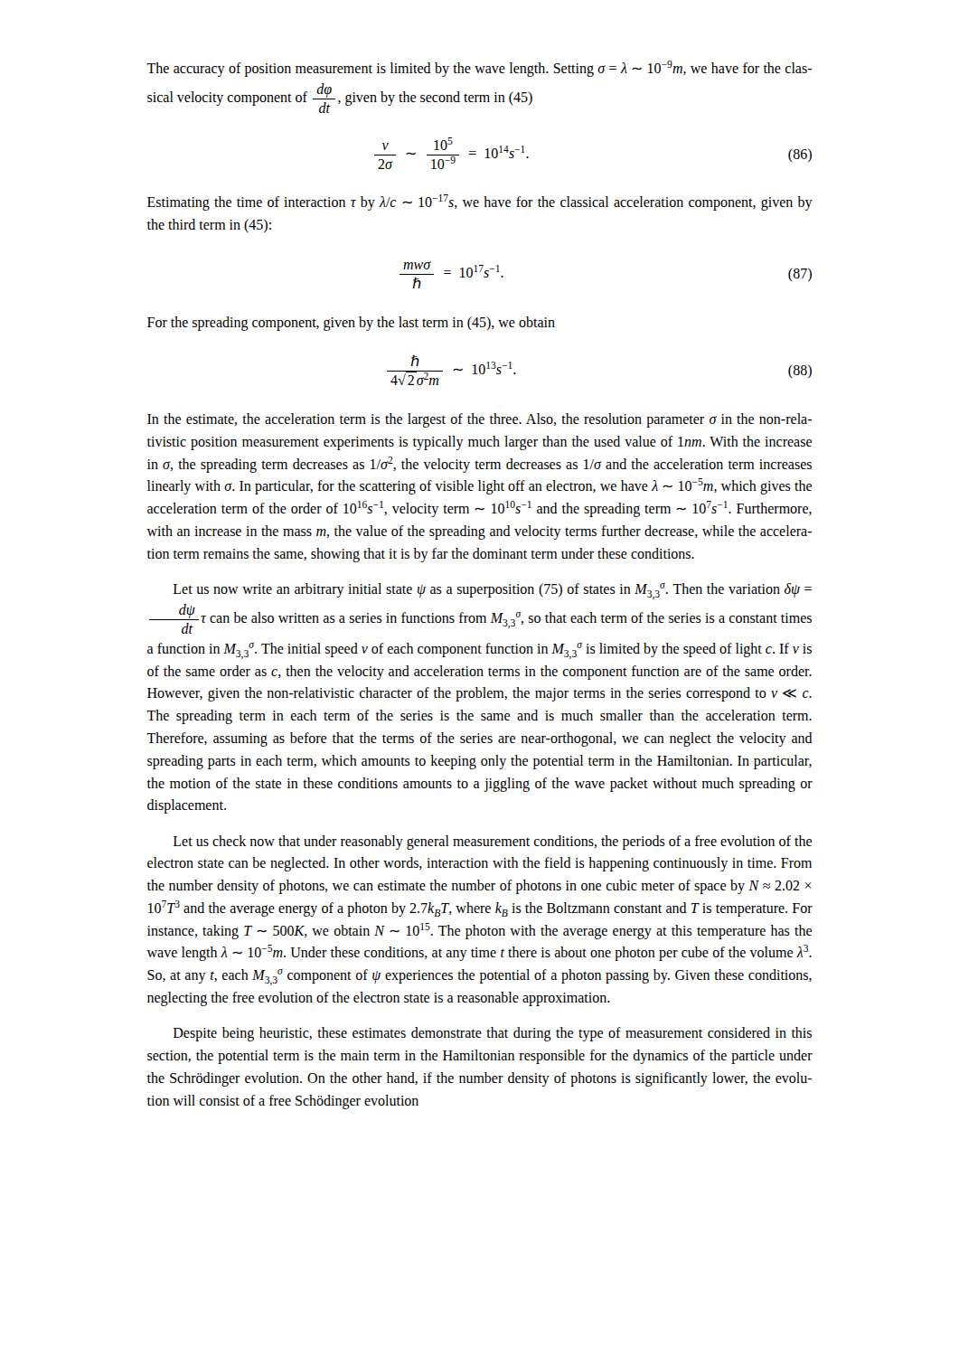The accuracy of position measurement is limited by the wave length. Setting σ = λ ∼ 10−9m, we have for the classical velocity component of dφ dt, given by the second term in (45)
v 2σ ∼ 10510−9 = 1014s−1. (86)
Estimating the time of interaction τ by λ/c ∼ 10−17s, we have for the classical acceleration component, given by the third term in (45):
mwσ ℏ = 1017s−1. (87)
For the spreading component, given by the last term in (45), we obtain
ℏ 4√2 σ2m ∼ 1013s−1. (88)
In the estimate, the acceleration term is the largest of the three. Also, the resolution parameter σ in the non-relativistic position measurement experiments is typically much larger than the used value of 1nm. With the increase in σ, the spreading term decreases as 1/σ2, the velocity term decreases as 1/σ and the acceleration term increases linearly with σ. In particular, for the scattering of visible light off an electron, we have λ ∼ 10−5m, which gives the acceleration term of the order of 1016s−1, velocity term ∼ 1010s−1 and the spreading term ∼ 107s−1. Furthermore, with an increase in the mass m, the value of the spreading and velocity terms further decrease, while the acceleration term remains the same, showing that it is by far the dominant term under these conditions.
Let us now write an arbitrary initial state ψ as a superposition (75) of states in M3,3σ. Then the variation δψ = dψ dt τ can be also written as a series in functions from M3,3σ, so that each term of the series is a constant times a function in M3,3σ. The initial speed v of each component function in M3,3σ is limited by the speed of light c. If v is of the same order as c, then the velocity and acceleration terms in the component function are of the same order. However, given the non-relativistic character of the problem, the major terms in the series correspond to v ≪ c. The spreading term in each term of the series is the same and is much smaller than the acceleration term. Therefore, assuming as before that the terms of the series are near-orthogonal, we can neglect the velocity and spreading parts in each term, which amounts to keeping only the potential term in the Hamiltonian. In particular, the motion of the state in these conditions amounts to a jiggling of the wave packet without much spreading or displacement.
Let us check now that under reasonably general measurement conditions, the periods of a free evolution of the electron state can be neglected. In other words, interaction with the field is happening continuously in time. From the number density of photons, we can estimate the number of photons in one cubic meter of space by N ≈ 2.02 × 107T3 and the average energy of a photon by 2.7kBT, where kB is the Boltzmann constant and T is temperature. For instance, taking T ∼ 500K, we obtain N ∼ 1015. The photon with the average energy at this temperature has the wave length λ ∼ 10−5m. Under these conditions, at any time t there is about one photon per cube of the volume λ3. So, at any t, each M3,3σ component of ψ experiences the potential of a photon passing by. Given these conditions, neglecting the free evolution of the electron state is a reasonable approximation.
Despite being heuristic, these estimates demonstrate that during the type of measurement considered in this section, the potential term is the main term in the Hamiltonian responsible for the dynamics of the particle under the Schrödinger evolution. On the other hand, if the number density of photons is significantly lower, the evolution will consist of a free Schödinger evolution